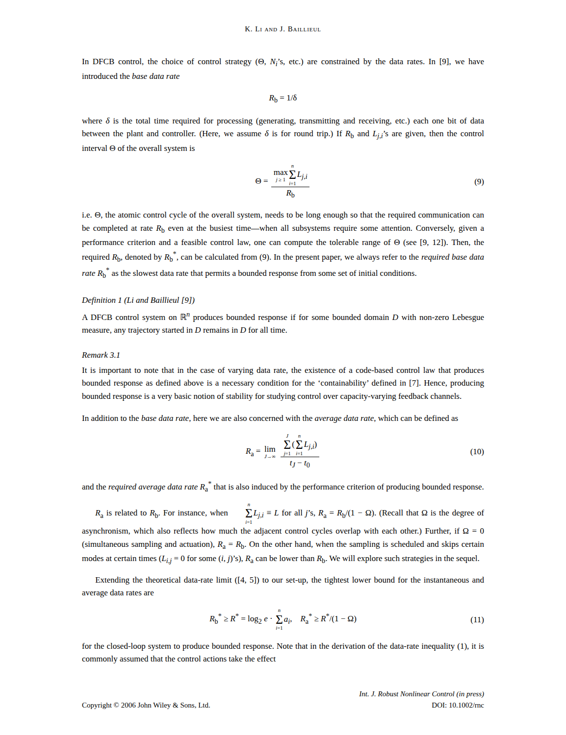K. Li and J. Baillieul
In DFCB control, the choice of control strategy (Θ, Ni’s, etc.) are constrained by the data rates. In [9], we have introduced the base data rate
Rb = 1/δ
where δ is the total time required for processing (generating, transmitting and receiving, etc.) each one bit of data between the plant and controller. (Here, we assume δ is for round trip.) If Rb and Lj,i’s are given, then the control interval Θ of the overall system is
Θ = max j ≥ 1 nΣi=1 Lj,i Rb (9)
i.e. Θ, the atomic control cycle of the overall system, needs to be long enough so that the required communication can be completed at rate Rb even at the busiest time—when all subsystems require some attention. Conversely, given a performance criterion and a feasible control law, one can compute the tolerable range of Θ (see [9, 12]). Then, the required Rb, denoted by Rb*, can be calculated from (9). In the present paper, we always refer to the required base data rate Rb* as the slowest data rate that permits a bounded response from some set of initial conditions.
Definition 1 (Li and Baillieul [9])
A DFCB control system on ℝn produces bounded response if for some bounded domain D with non-zero Lebesgue measure, any trajectory started in D remains in D for all time.
Remark 3.1
It is important to note that in the case of varying data rate, the existence of a code-based control law that produces bounded response as defined above is a necessary condition for the ‘containability’ defined in [7]. Hence, producing bounded response is a very basic notion of stability for studying control over capacity-varying feedback channels.
In addition to the base data rate, here we are also concerned with the average data rate, which can be defined as
Ra = lim J→∞ JΣj=1(nΣi=1 Lj,i) tJ − t0 (10)
and the required average data rate Ra* that is also induced by the performance criterion of producing bounded response.
Ra is related to Rb. For instance, when nΣi=1 Lj,i ≡ L for all j’s, Ra = Rb/(1 − Ω). (Recall that Ω is the degree of asynchronism, which also reflects how much the adjacent control cycles overlap with each other.) Further, if Ω = 0 (simultaneous sampling and actuation), Ra = Rb. On the other hand, when the sampling is scheduled and skips certain modes at certain times (Li,j = 0 for some (i, j)’s), Ra can be lower than Rb. We will explore such strategies in the sequel.
Extending the theoretical data-rate limit ([4, 5]) to our set-up, the tightest lower bound for the instantaneous and average data rates are
Rb* ≥ R* = log2 e · nΣi=1 ai, Ra* ≥ R*/(1 − Ω) (11)
for the closed-loop system to produce bounded response. Note that in the derivation of the data-rate inequality (1), it is commonly assumed that the control actions take the effect
Copyright © 2006 John Wiley & Sons, Ltd.
Int. J. Robust Nonlinear Control (in press)
DOI: 10.1002/rnc